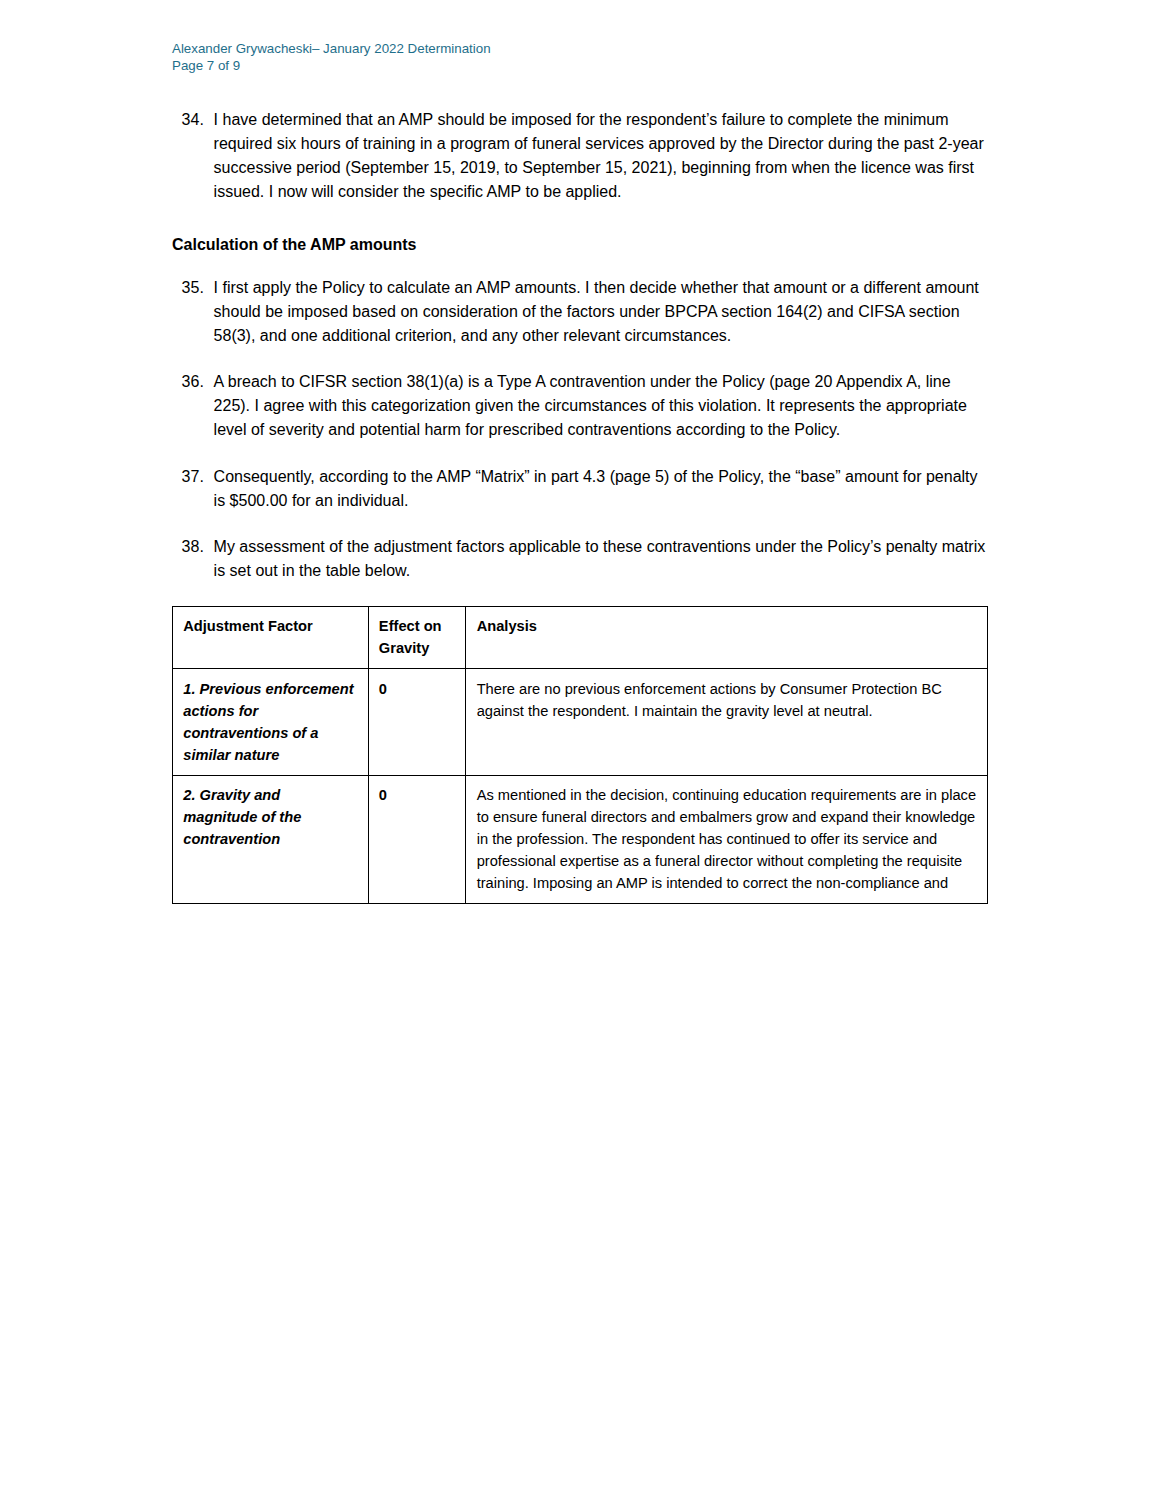Alexander Grywacheski– January 2022 Determination
Page 7 of 9
34. I have determined that an AMP should be imposed for the respondent’s failure to complete the minimum required six hours of training in a program of funeral services approved by the Director during the past 2-year successive period (September 15, 2019, to September 15, 2021), beginning from when the licence was first issued. I now will consider the specific AMP to be applied.
Calculation of the AMP amounts
35. I first apply the Policy to calculate an AMP amounts. I then decide whether that amount or a different amount should be imposed based on consideration of the factors under BPCPA section 164(2) and CIFSA section 58(3), and one additional criterion, and any other relevant circumstances.
36. A breach to CIFSR section 38(1)(a) is a Type A contravention under the Policy (page 20 Appendix A, line 225). I agree with this categorization given the circumstances of this violation. It represents the appropriate level of severity and potential harm for prescribed contraventions according to the Policy.
37. Consequently, according to the AMP “Matrix” in part 4.3 (page 5) of the Policy, the “base” amount for penalty is $500.00 for an individual.
38. My assessment of the adjustment factors applicable to these contraventions under the Policy’s penalty matrix is set out in the table below.
| Adjustment Factor | Effect on Gravity | Analysis |
| --- | --- | --- |
| 1. Previous enforcement actions for contraventions of a similar nature | 0 | There are no previous enforcement actions by Consumer Protection BC against the respondent. I maintain the gravity level at neutral. |
| 2. Gravity and magnitude of the contravention | 0 | As mentioned in the decision, continuing education requirements are in place to ensure funeral directors and embalmers grow and expand their knowledge in the profession. The respondent has continued to offer its service and professional expertise as a funeral director without completing the requisite training. Imposing an AMP is intended to correct the non-compliance and |